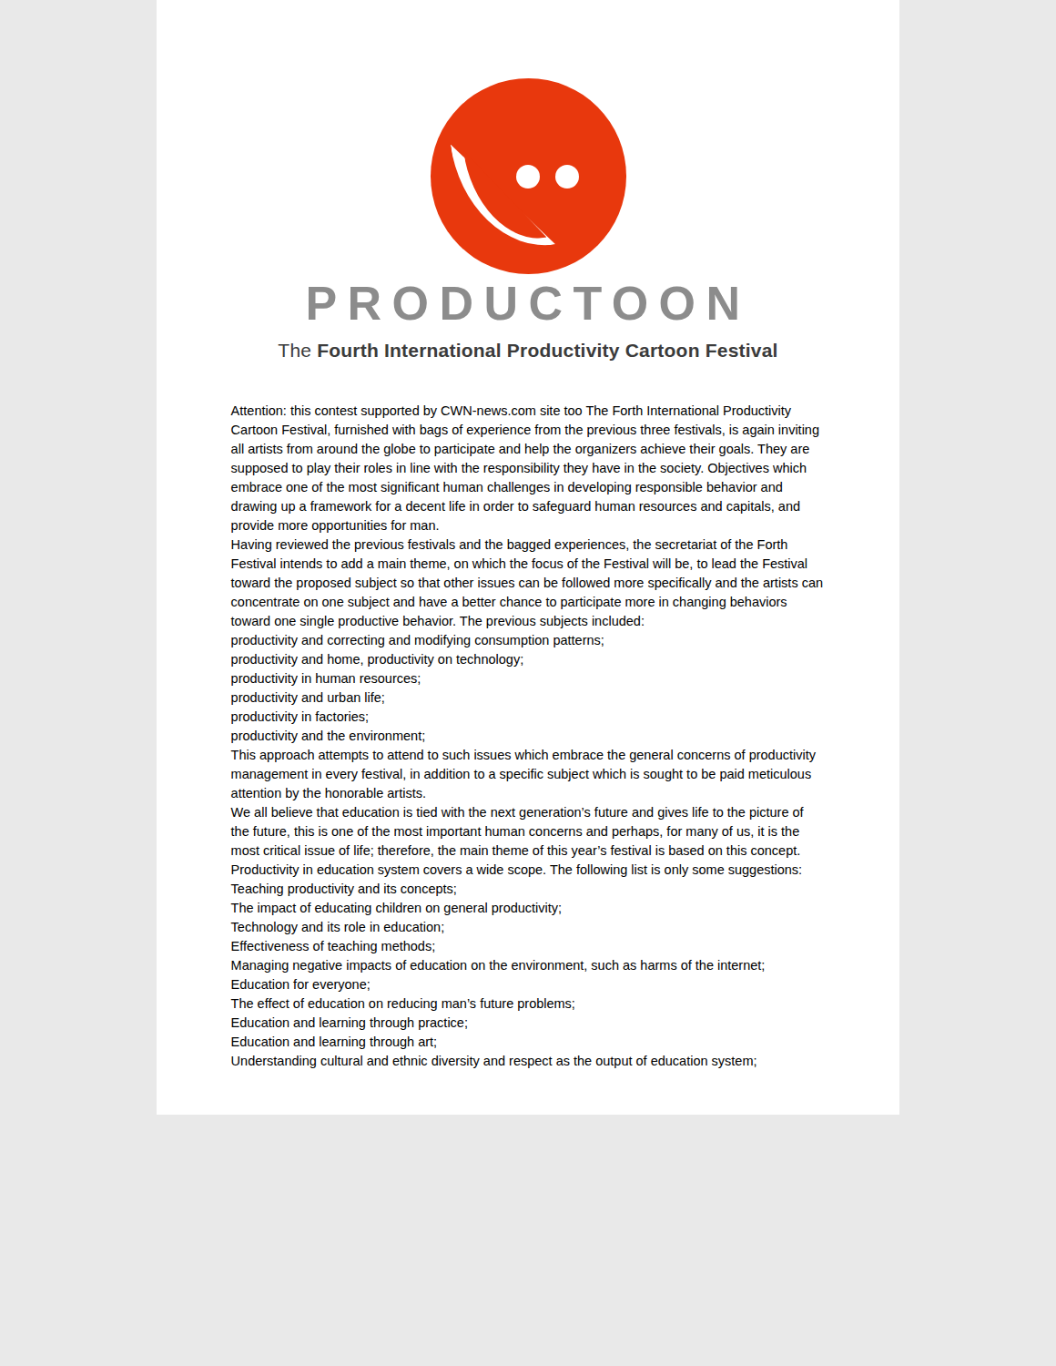PRODUCTOON
The Fourth International Productivity Cartoon Festival
Attention: this contest supported by CWN-news.com site too The Forth International Productivity Cartoon Festival, furnished with bags of experience from the previous three festivals, is again inviting all artists from around the globe to participate and help the organizers achieve their goals. They are supposed to play their roles in line with the responsibility they have in the society. Objectives which embrace one of the most significant human challenges in developing responsible behavior and drawing up a framework for a decent life in order to safeguard human resources and capitals, and provide more opportunities for man.
Having reviewed the previous festivals and the bagged experiences, the secretariat of the Forth Festival intends to add a main theme, on which the focus of the Festival will be, to lead the Festival toward the proposed subject so that other issues can be followed more specifically and the artists can concentrate on one subject and have a better chance to participate more in changing behaviors toward one single productive behavior. The previous subjects included:
productivity and correcting and modifying consumption patterns;
productivity and home, productivity on technology;
productivity in human resources;
productivity and urban life;
productivity in factories;
productivity and the environment;
This approach attempts to attend to such issues which embrace the general concerns of productivity management in every festival, in addition to a specific subject which is sought to be paid meticulous attention by the honorable artists.
We all believe that education is tied with the next generation’s future and gives life to the picture of the future, this is one of the most important human concerns and perhaps, for many of us, it is the most critical issue of life; therefore, the main theme of this year’s festival is based on this concept.
Productivity in education system covers a wide scope. The following list is only some suggestions:
Teaching productivity and its concepts;
The impact of educating children on general productivity;
Technology and its role in education;
Effectiveness of teaching methods;
Managing negative impacts of education on the environment, such as harms of the internet;
Education for everyone;
The effect of education on reducing man’s future problems;
Education and learning through practice;
Education and learning through art;
Understanding cultural and ethnic diversity and respect as the output of education system;